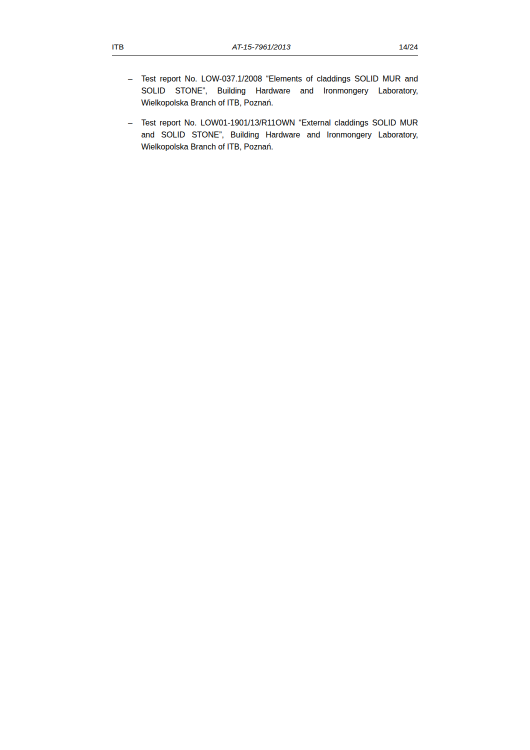ITB
AT-15-7961/2013
14/24
Test report No. LOW-037.1/2008 “Elements of claddings SOLID MUR and SOLID STONE”, Building Hardware and Ironmongery Laboratory, Wielkopolska Branch of ITB, Poznań.
Test report No. LOW01-1901/13/R11OWN “External claddings SOLID MUR and SOLID STONE”, Building Hardware and Ironmongery Laboratory, Wielkopolska Branch of ITB, Poznań.